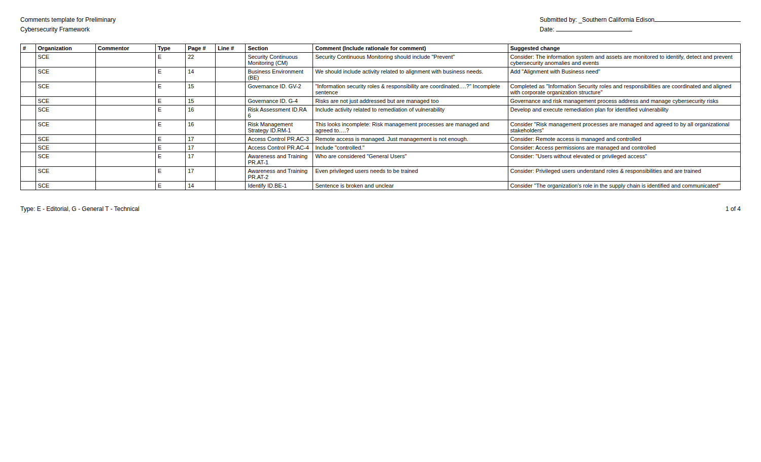Comments template for Preliminary
Cybersecurity Framework
Submitted by: _Southern California Edison
Date:
| # | Organization | Commentor | Type | Page # | Line # | Section | Comment (Include rationale for comment) | Suggested change |
| --- | --- | --- | --- | --- | --- | --- | --- | --- |
| | SCE | | E | 22 | | Security Continuous Monitoring (CM) | Security Continuous Monitoring should include "Prevent" | Consider: The information system and assets are monitored to identify, detect and prevent cybersecurity anomalies and events |
| | SCE | | E | 14 | | Business Environment (BE) | We should include activity related to alignment with business needs. | Add "Alignment with Business need" |
| | SCE | | E | 15 | | Governance ID. GV-2 | "Information security roles & responsibility are coordinated….?" Incomplete sentence | Completed as "Information Security roles and responsibilities are coordinated and aligned with corporate organization structure" |
| | SCE | | E | 15 | | Governance ID. G-4 | Risks are not just addressed but are managed too | Governance and risk management process address and manage cybersecurity risks |
| | SCE | | E | 16 | | Risk Assessment ID.RA 6 | Include activity related to remediation of vulnerability | Develop and execute remediation plan for identified vulnerability |
| | SCE | | E | 16 | | Risk Management Strategy ID.RM-1 | This looks incomplete: Risk management processes are managed and agreed to….? | Consider "Risk management processes are managed and agreed to by all organizational stakeholders" |
| | SCE | | E | 17 | | Access Control PR.AC-3 | Remote access is managed. Just management is not enough. | Consider: Remote access is managed and controlled |
| | SCE | | E | 17 | | Access Control PR.AC-4 | Include "controlled." | Consider: Access permissions are managed and controlled |
| | SCE | | E | 17 | | Awareness and Training PR.AT-1 | Who are considered "General Users" | Consider: "Users without elevated or privileged access" |
| | SCE | | E | 17 | | Awareness and Training PR.AT-2 | Even privileged users needs to be trained | Consider: Privileged users understand roles & responsibilities and are trained |
| | SCE | | E | 14 | | Identify ID.BE-1 | Sentence is broken and unclear | Consider "The organization's role in the supply chain is identified and communicated" |
Type: E - Editorial, G - General T - Technical
1 of 4